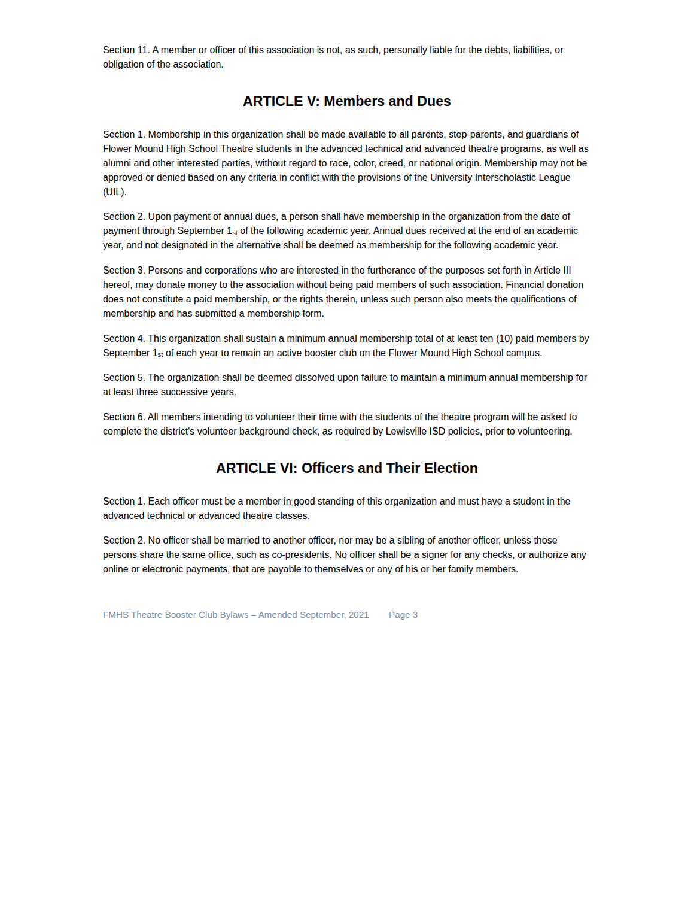Section 11. A member or officer of this association is not, as such, personally liable for the debts, liabilities, or obligation of the association.
ARTICLE V: Members and Dues
Section 1. Membership in this organization shall be made available to all parents, step-parents, and guardians of Flower Mound High School Theatre students in the advanced technical and advanced theatre programs, as well as alumni and other interested parties, without regard to race, color, creed, or national origin. Membership may not be approved or denied based on any criteria in conflict with the provisions of the University Interscholastic League (UIL).
Section 2. Upon payment of annual dues, a person shall have membership in the organization from the date of payment through September 1st of the following academic year. Annual dues received at the end of an academic year, and not designated in the alternative shall be deemed as membership for the following academic year.
Section 3. Persons and corporations who are interested in the furtherance of the purposes set forth in Article III hereof, may donate money to the association without being paid members of such association. Financial donation does not constitute a paid membership, or the rights therein, unless such person also meets the qualifications of membership and has submitted a membership form.
Section 4. This organization shall sustain a minimum annual membership total of at least ten (10) paid members by September 1st of each year to remain an active booster club on the Flower Mound High School campus.
Section 5. The organization shall be deemed dissolved upon failure to maintain a minimum annual membership for at least three successive years.
Section 6. All members intending to volunteer their time with the students of the theatre program will be asked to complete the district's volunteer background check, as required by Lewisville ISD policies, prior to volunteering.
ARTICLE VI: Officers and Their Election
Section 1. Each officer must be a member in good standing of this organization and must have a student in the advanced technical or advanced theatre classes.
Section 2. No officer shall be married to another officer, nor may be a sibling of another officer, unless those persons share the same office, such as co-presidents. No officer shall be a signer for any checks, or authorize any online or electronic payments, that are payable to themselves or any of his or her family members.
FMHS Theatre Booster Club Bylaws – Amended September, 2021Page 3